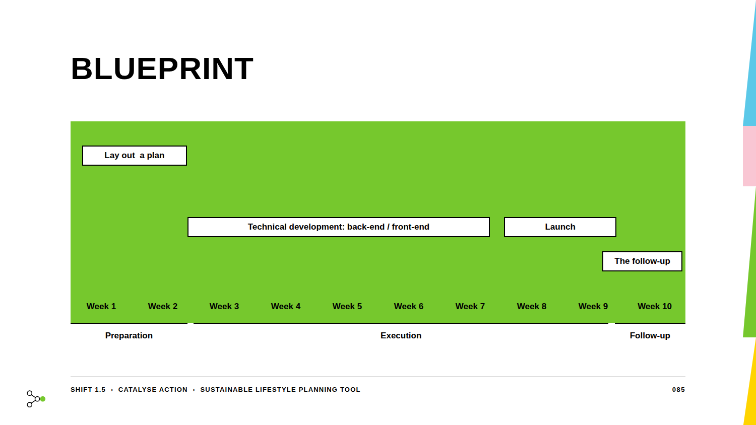BLUEPRINT
Lay out a plan
Technical development: back-end / front-end
Launch
The follow-up
Week 1 Week 2 Week 3 Week 4 Week 5 Week 6 Week 7 Week 8 Week 9 Week 10
Preparation
Execution
Follow-up
SHIFT 1.5 › CATALYSE ACTION › SUSTAINABLE LIFESTYLE PLANNING TOOL
085